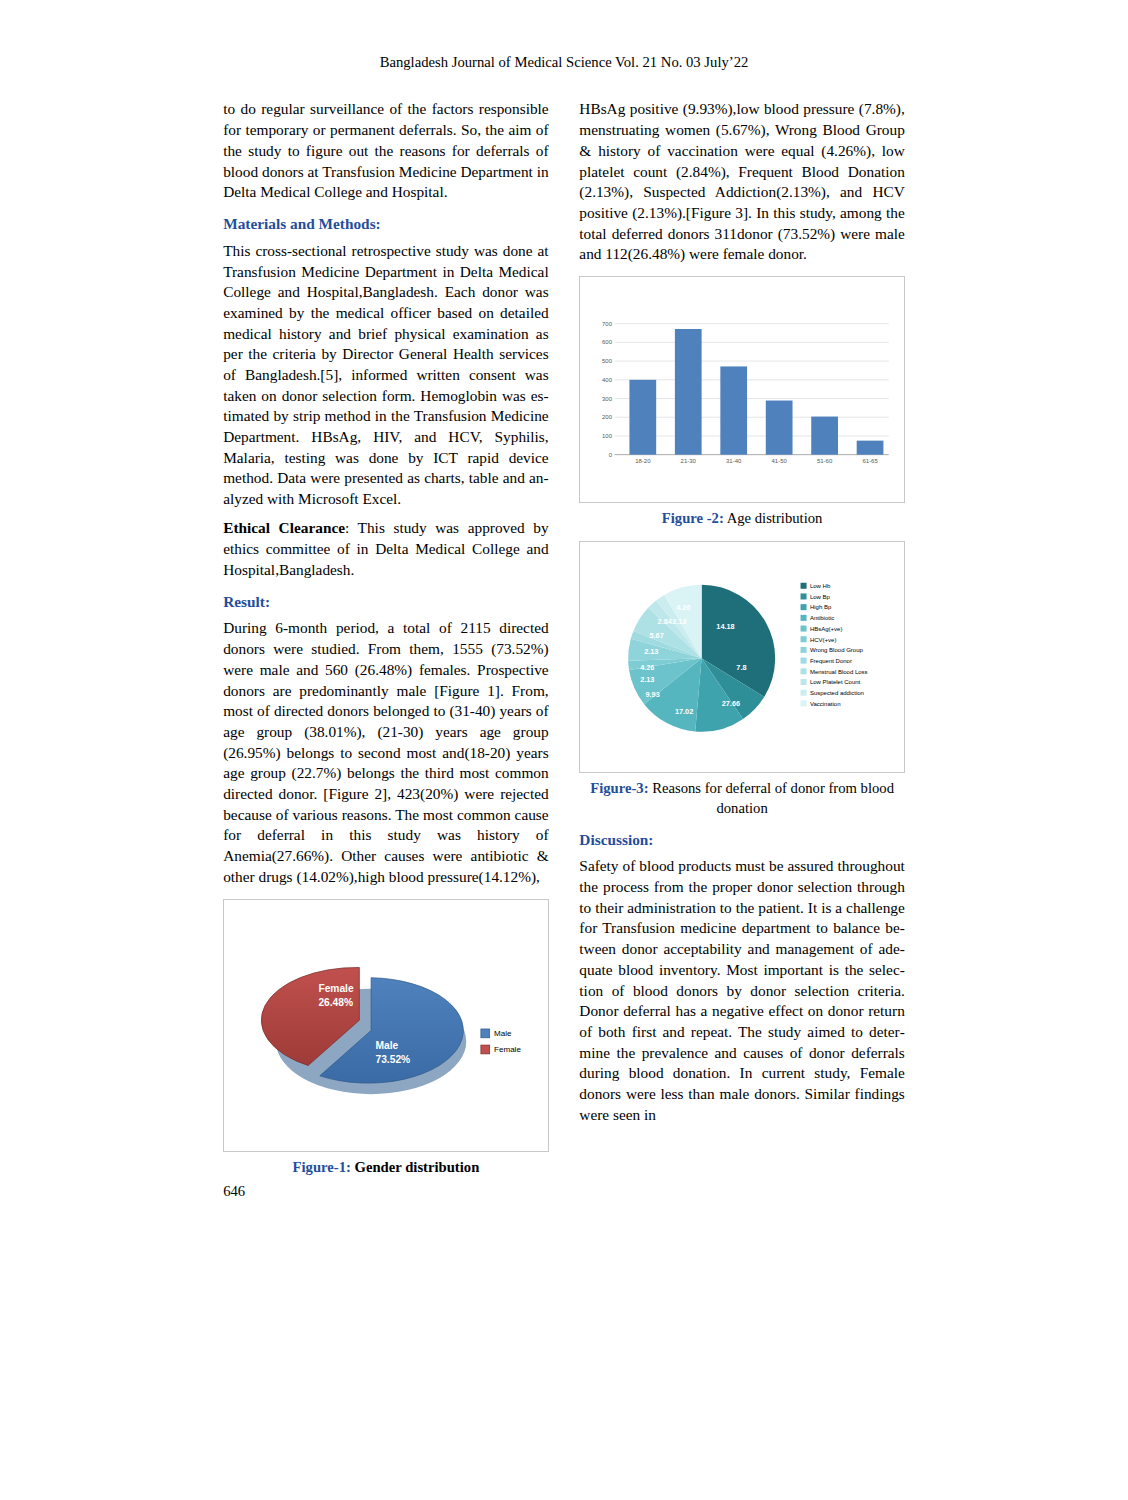Bangladesh Journal of Medical Science Vol. 21 No. 03 July’22
to do regular surveillance of the factors responsible for temporary or permanent deferrals. So, the aim of the study to figure out the reasons for deferrals of blood donors at Transfusion Medicine Department in Delta Medical College and Hospital.
Materials and Methods:
This cross-sectional retrospective study was done at Transfusion Medicine Department in Delta Medical College and Hospital,Bangladesh. Each donor was examined by the medical officer based on detailed medical history and brief physical examination as per the criteria by Director General Health services of Bangladesh.[5], informed written consent was taken on donor selection form. Hemoglobin was estimated by strip method in the Transfusion Medicine Department. HBsAg, HIV, and HCV, Syphilis, Malaria, testing was done by ICT rapid device method. Data were presented as charts, table and analyzed with Microsoft Excel.
Ethical Clearance: This study was approved by ethics committee of in Delta Medical College and Hospital,Bangladesh.
Result:
During 6-month period, a total of 2115 directed donors were studied. From them, 1555 (73.52%) were male and 560 (26.48%) females. Prospective donors are predominantly male [Figure 1]. From, most of directed donors belonged to (31-40) years of age group (38.01%), (21-30) years age group (26.95%) belongs to second most and(18-20) years age group (22.7%) belongs the third most common directed donor. [Figure 2], 423(20%) were rejected because of various reasons. The most common cause for deferral in this study was history of Anemia(27.66%). Other causes were antibiotic & other drugs (14.02%),high blood pressure(14.12%),
Female 26.48% Male 73.52% Male Female
Figure-1: Gender distribution
HBsAg positive (9.93%),low blood pressure (7.8%), menstruating women (5.67%), Wrong Blood Group & history of vaccination were equal (4.26%), low platelet count (2.84%), Frequent Blood Donation (2.13%), Suspected Addiction(2.13%), and HCV positive (2.13%).[Figure 3]. In this study, among the total deferred donors 311donor (73.52%) were male and 112(26.48%) were female donor.
700 600 500 400 300 200 100 0 18-20 21-30 31-40 41-50 51-60 61-65
Figure -2: Age distribution
4.26 2.84 2.13 5.67 2.13 4.26 2.13 9.93 17.02 27.66 7.8 14.18 Low Hb Low Bp High Bp Antibiotic HBsAg(+ve) HCV(+ve) Wrong Blood Group Frequent Donor Menstrual Blood Loss Low Platelet Count Suspected addiction Vaccination
Figure-3: Reasons for deferral of donor from blood donation
Discussion:
Safety of blood products must be assured throughout the process from the proper donor selection through to their administration to the patient. It is a challenge for Transfusion medicine department to balance between donor acceptability and management of adequate blood inventory. Most important is the selection of blood donors by donor selection criteria. Donor deferral has a negative effect on donor return of both first and repeat. The study aimed to determine the prevalence and causes of donor deferrals during blood donation. In current study, Female donors were less than male donors. Similar findings were seen in
646